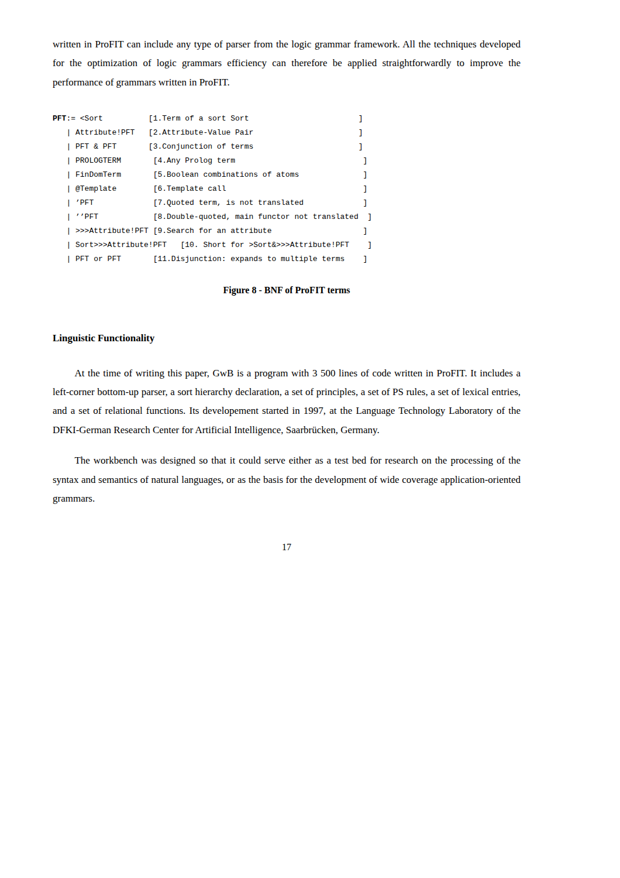written in ProFIT can include any type of parser from the logic grammar framework. All the techniques developed for the optimization of logic grammars efficiency can therefore be applied straightforwardly to improve the performance of grammars written in ProFIT.
PFT:= <Sort          [1.Term of a sort Sort                        ]
   | Attribute!PFT   [2.Attribute-Value Pair                       ]
   | PFT & PFT       [3.Conjunction of terms                       ]
   | PROLOGTERM       [4.Any Prolog term                            ]
   | FinDomTerm       [5.Boolean combinations of atoms              ]
   | @Template        [6.Template call                              ]
   | ’PFT             [7.Quoted term, is not translated             ]
   | ’’PFT            [8.Double-quoted, main functor not translated  ]
   | >>>Attribute!PFT [9.Search for an attribute                    ]
   | Sort>>>Attribute!PFT   [10. Short for >Sort&>>>Attribute!PFT    ]
   | PFT or PFT       [11.Disjunction: expands to multiple terms    ]
Figure 8 - BNF of ProFIT terms
Linguistic Functionality
At the time of writing this paper, GwB is a program with 3 500 lines of code written in ProFIT. It includes a left-corner bottom-up parser, a sort hierarchy declaration, a set of principles, a set of PS rules, a set of lexical entries, and a set of relational functions. Its developement started in 1997, at the Language Technology Laboratory of the DFKI-German Research Center for Artificial Intelligence, Saarbrücken, Germany.
The workbench was designed so that it could serve either as a test bed for research on the processing of the syntax and semantics of natural languages, or as the basis for the development of wide coverage application-oriented grammars.
17